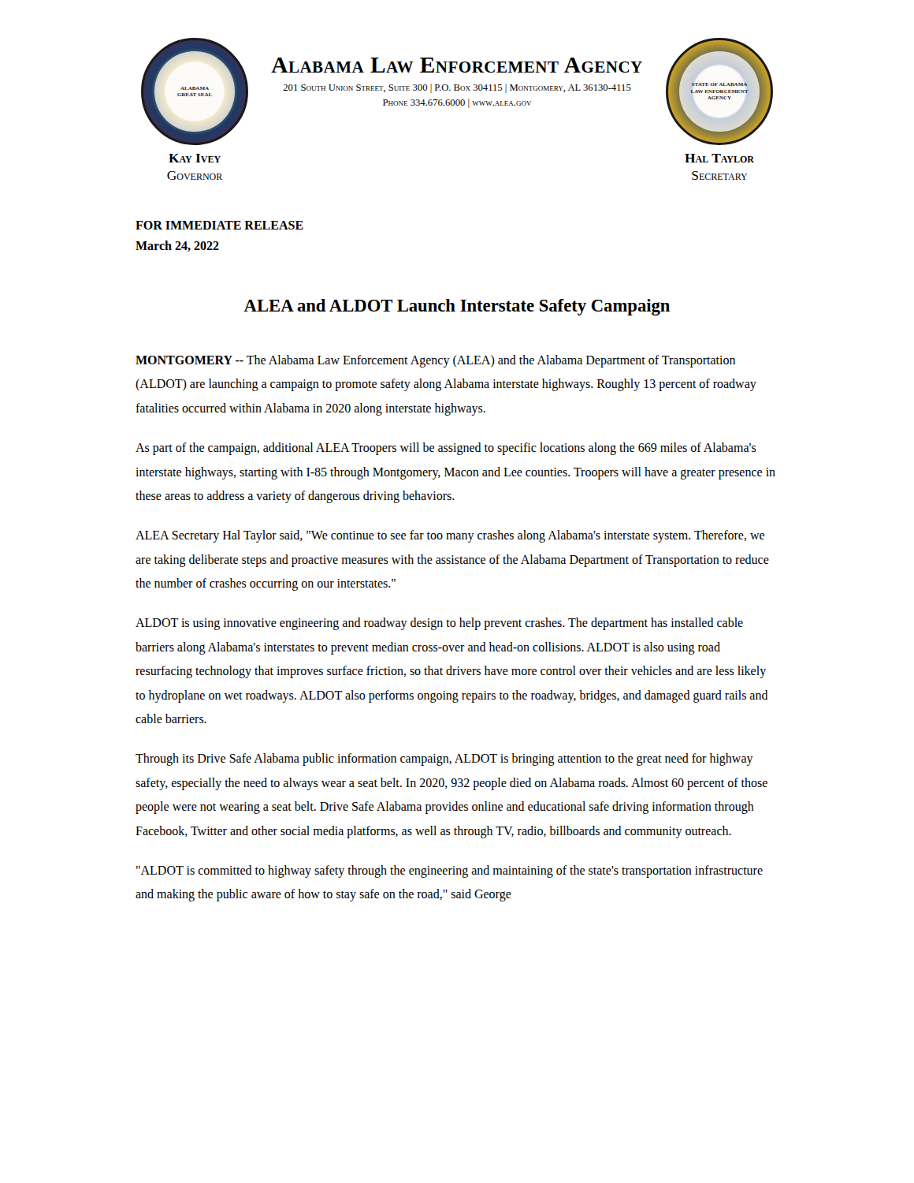ALABAMA
GREAT SEAL
Kay Ivey Governor
Alabama Law Enforcement Agency
201 South Union Street, Suite 300 | P.O. Box 304115 | Montgomery, AL 36130-4115
Phone 334.676.6000 | www.alea.gov
STATE OF ALABAMA
LAW ENFORCEMENT AGENCY
Hal Taylor Secretary
FOR IMMEDIATE RELEASE
March 24, 2022
ALEA and ALDOT Launch Interstate Safety Campaign
MONTGOMERY -- The Alabama Law Enforcement Agency (ALEA) and the Alabama Department of Transportation (ALDOT) are launching a campaign to promote safety along Alabama interstate highways. Roughly 13 percent of roadway fatalities occurred within Alabama in 2020 along interstate highways.
As part of the campaign, additional ALEA Troopers will be assigned to specific locations along the 669 miles of Alabama's interstate highways, starting with I-85 through Montgomery, Macon and Lee counties. Troopers will have a greater presence in these areas to address a variety of dangerous driving behaviors.
ALEA Secretary Hal Taylor said, "We continue to see far too many crashes along Alabama's interstate system. Therefore, we are taking deliberate steps and proactive measures with the assistance of the Alabama Department of Transportation to reduce the number of crashes occurring on our interstates."
ALDOT is using innovative engineering and roadway design to help prevent crashes. The department has installed cable barriers along Alabama's interstates to prevent median cross-over and head-on collisions. ALDOT is also using road resurfacing technology that improves surface friction, so that drivers have more control over their vehicles and are less likely to hydroplane on wet roadways. ALDOT also performs ongoing repairs to the roadway, bridges, and damaged guard rails and cable barriers.
Through its Drive Safe Alabama public information campaign, ALDOT is bringing attention to the great need for highway safety, especially the need to always wear a seat belt. In 2020, 932 people died on Alabama roads. Almost 60 percent of those people were not wearing a seat belt. Drive Safe Alabama provides online and educational safe driving information through Facebook, Twitter and other social media platforms, as well as through TV, radio, billboards and community outreach.
"ALDOT is committed to highway safety through the engineering and maintaining of the state's transportation infrastructure and making the public aware of how to stay safe on the road," said George